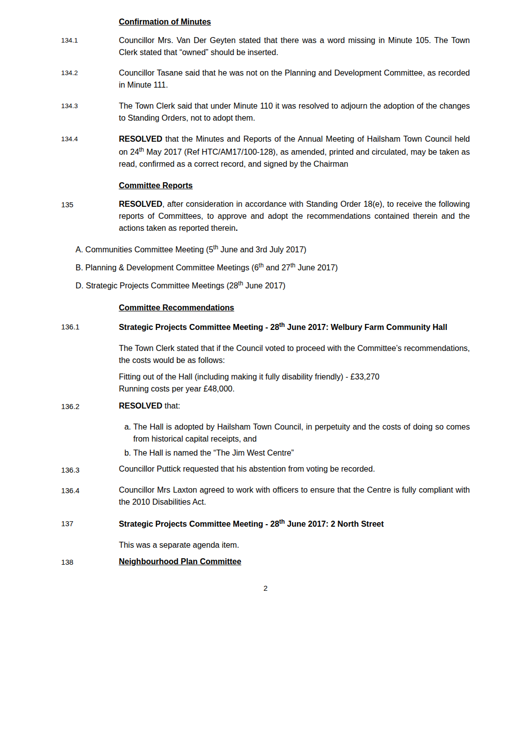Confirmation of Minutes
134.1
Councillor Mrs. Van Der Geyten stated that there was a word missing in Minute 105. The Town Clerk stated that “owned” should be inserted.
134.2
Councillor Tasane said that he was not on the Planning and Development Committee, as recorded in Minute 111.
134.3
The Town Clerk said that under Minute 110 it was resolved to adjourn the adoption of the changes to Standing Orders, not to adopt them.
134.4
RESOLVED that the Minutes and Reports of the Annual Meeting of Hailsham Town Council held on 24th May 2017 (Ref HTC/AM17/100-128), as amended, printed and circulated, may be taken as read, confirmed as a correct record, and signed by the Chairman
Committee Reports
135
RESOLVED, after consideration in accordance with Standing Order 18(e), to receive the following reports of Committees, to approve and adopt the recommendations contained therein and the actions taken as reported therein.
A. Communities Committee Meeting (5th June and 3rd July 2017)
B. Planning & Development Committee Meetings (6th and 27th June 2017)
D. Strategic Projects Committee Meetings (28th June 2017)
Committee Recommendations
136.1
Strategic Projects Committee Meeting - 28th June 2017: Welbury Farm Community Hall
The Town Clerk stated that if the Council voted to proceed with the Committee’s recommendations, the costs would be as follows:
Fitting out of the Hall (including making it fully disability friendly) - £33,270
Running costs per year £48,000.
136.2
RESOLVED that:
The Hall is adopted by Hailsham Town Council, in perpetuity and the costs of doing so comes from historical capital receipts, and
The Hall is named the “The Jim West Centre”
136.3
Councillor Puttick requested that his abstention from voting be recorded.
136.4
Councillor Mrs Laxton agreed to work with officers to ensure that the Centre is fully compliant with the 2010 Disabilities Act.
137
Strategic Projects Committee Meeting - 28th June 2017: 2 North Street
This was a separate agenda item.
138
Neighbourhood Plan Committee
2